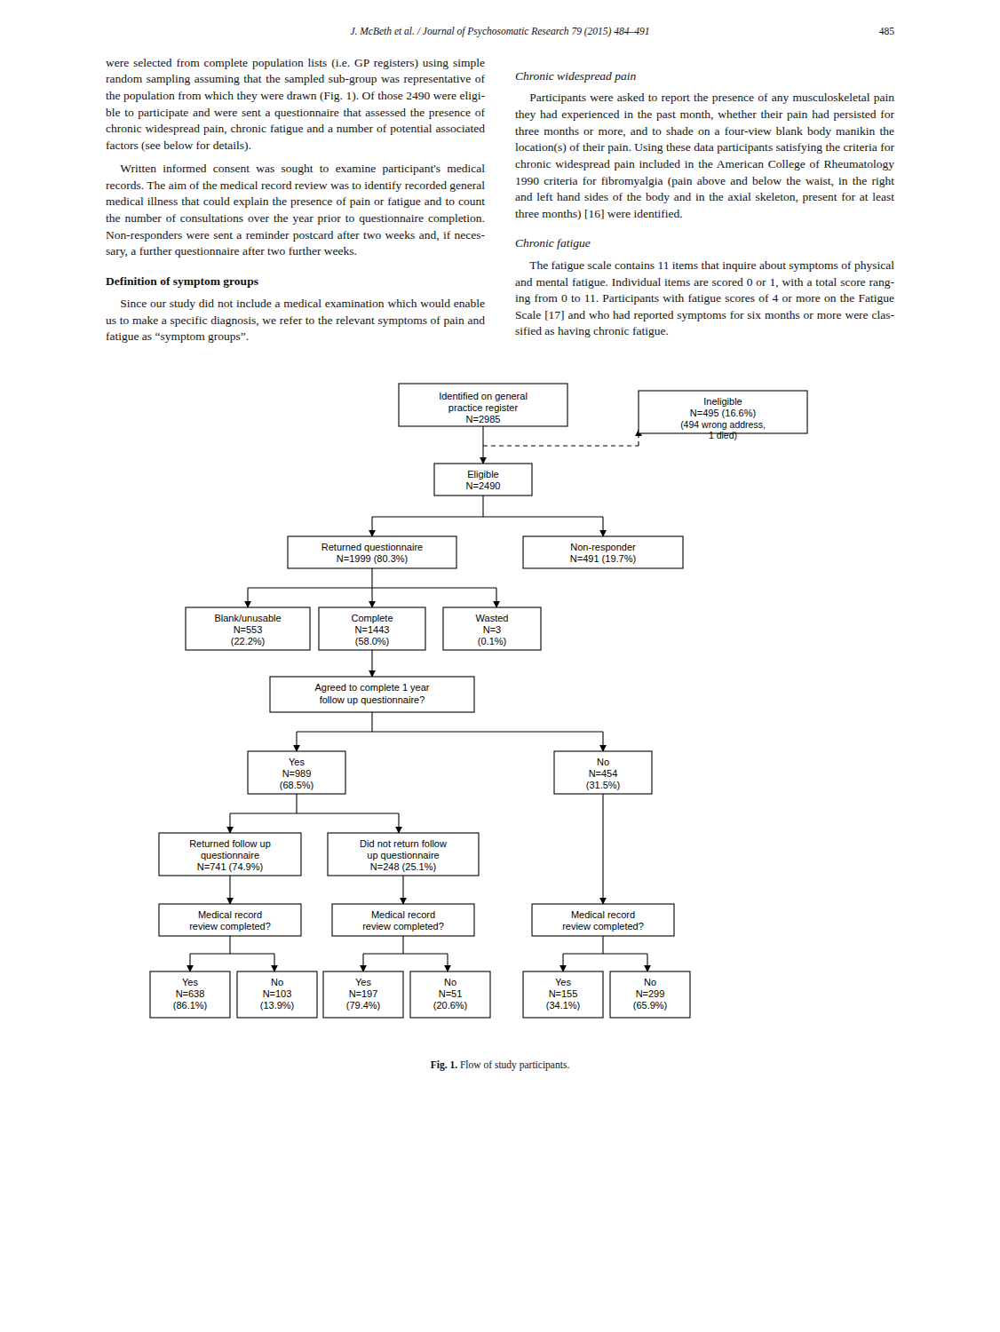J. McBeth et al. / Journal of Psychosomatic Research 79 (2015) 484–491 485
were selected from complete population lists (i.e. GP registers) using simple random sampling assuming that the sampled sub-group was representative of the population from which they were drawn (Fig. 1). Of those 2490 were eligible to participate and were sent a questionnaire that assessed the presence of chronic widespread pain, chronic fatigue and a number of potential associated factors (see below for details).
Written informed consent was sought to examine participant's medical records. The aim of the medical record review was to identify recorded general medical illness that could explain the presence of pain or fatigue and to count the number of consultations over the year prior to questionnaire completion. Non-responders were sent a reminder postcard after two weeks and, if necessary, a further questionnaire after two further weeks.
Definition of symptom groups
Since our study did not include a medical examination which would enable us to make a specific diagnosis, we refer to the relevant symptoms of pain and fatigue as “symptom groups”.
Chronic widespread pain
Participants were asked to report the presence of any musculoskeletal pain they had experienced in the past month, whether their pain had persisted for three months or more, and to shade on a four-view blank body manikin the location(s) of their pain. Using these data participants satisfying the criteria for chronic widespread pain included in the American College of Rheumatology 1990 criteria for fibromyalgia (pain above and below the waist, in the right and left hand sides of the body and in the axial skeleton, present for at least three months) [16] were identified.
Chronic fatigue
The fatigue scale contains 11 items that inquire about symptoms of physical and mental fatigue. Individual items are scored 0 or 1, with a total score ranging from 0 to 11. Participants with fatigue scores of 4 or more on the Fatigue Scale [17] and who had reported symptoms for six months or more were classified as having chronic fatigue.
Identified on general practice register N=2985 Eligible N=2490 Ineligible N=495 (16.6%) (494 wrong address, 1 died) Returned questionnaire N=1999 (80.3%) Non-responder N=491 (19.7%) Blank/unusable N=553 (22.2%) Complete N=1443 (58.0%) Wasted N=3 (0.1%) Agreed to complete 1 year follow up questionnaire? Yes N=989 (68.5%) No N=454 (31.5%) Returned follow up questionnaire N=741 (74.9%) Did not return follow up questionnaire N=248 (25.1%) Medical record review completed? Medical record review completed? Medical record review completed? Yes N=638 (86.1%) No N=103 (13.9%) Yes N=197 (79.4%) No N=51 (20.6%) Yes N=155 (34.1%) No N=299 (65.9%)
Fig. 1. Flow of study participants.